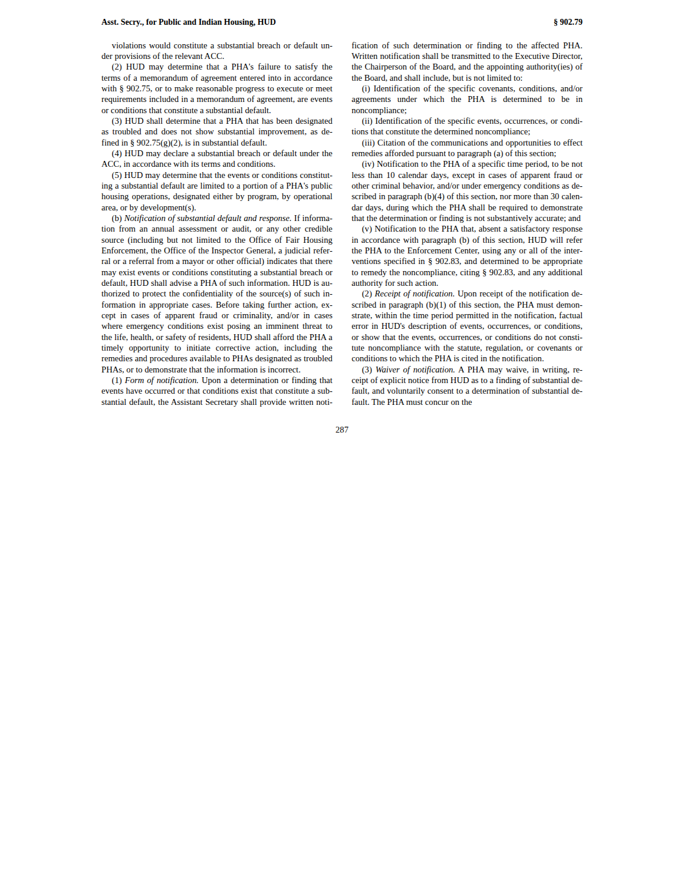Asst. Secry., for Public and Indian Housing, HUD § 902.79
violations would constitute a substantial breach or default under provisions of the relevant ACC.
(2) HUD may determine that a PHA's failure to satisfy the terms of a memorandum of agreement entered into in accordance with § 902.75, or to make reasonable progress to execute or meet requirements included in a memorandum of agreement, are events or conditions that constitute a substantial default.
(3) HUD shall determine that a PHA that has been designated as troubled and does not show substantial improvement, as defined in § 902.75(g)(2), is in substantial default.
(4) HUD may declare a substantial breach or default under the ACC, in accordance with its terms and conditions.
(5) HUD may determine that the events or conditions constituting a substantial default are limited to a portion of a PHA's public housing operations, designated either by program, by operational area, or by development(s).
(b) Notification of substantial default and response. If information from an annual assessment or audit, or any other credible source (including but not limited to the Office of Fair Housing Enforcement, the Office of the Inspector General, a judicial referral or a referral from a mayor or other official) indicates that there may exist events or conditions constituting a substantial breach or default, HUD shall advise a PHA of such information. HUD is authorized to protect the confidentiality of the source(s) of such information in appropriate cases. Before taking further action, except in cases of apparent fraud or criminality, and/or in cases where emergency conditions exist posing an imminent threat to the life, health, or safety of residents, HUD shall afford the PHA a timely opportunity to initiate corrective action, including the remedies and procedures available to PHAs designated as troubled PHAs, or to demonstrate that the information is incorrect.
(1) Form of notification. Upon a determination or finding that events have occurred or that conditions exist that constitute a substantial default, the Assistant Secretary shall provide written notification of such determination or finding to the affected PHA. Written notification shall be transmitted to the Executive Director, the Chairperson of the Board, and the appointing authority(ies) of the Board, and shall include, but is not limited to:
(i) Identification of the specific covenants, conditions, and/or agreements under which the PHA is determined to be in noncompliance;
(ii) Identification of the specific events, occurrences, or conditions that constitute the determined noncompliance;
(iii) Citation of the communications and opportunities to effect remedies afforded pursuant to paragraph (a) of this section;
(iv) Notification to the PHA of a specific time period, to be not less than 10 calendar days, except in cases of apparent fraud or other criminal behavior, and/or under emergency conditions as described in paragraph (b)(4) of this section, nor more than 30 calendar days, during which the PHA shall be required to demonstrate that the determination or finding is not substantively accurate; and
(v) Notification to the PHA that, absent a satisfactory response in accordance with paragraph (b) of this section, HUD will refer the PHA to the Enforcement Center, using any or all of the interventions specified in § 902.83, and determined to be appropriate to remedy the noncompliance, citing § 902.83, and any additional authority for such action.
(2) Receipt of notification. Upon receipt of the notification described in paragraph (b)(1) of this section, the PHA must demonstrate, within the time period permitted in the notification, factual error in HUD's description of events, occurrences, or conditions, or show that the events, occurrences, or conditions do not constitute noncompliance with the statute, regulation, or covenants or conditions to which the PHA is cited in the notification.
(3) Waiver of notification. A PHA may waive, in writing, receipt of explicit notice from HUD as to a finding of substantial default, and voluntarily consent to a determination of substantial default. The PHA must concur on the
287